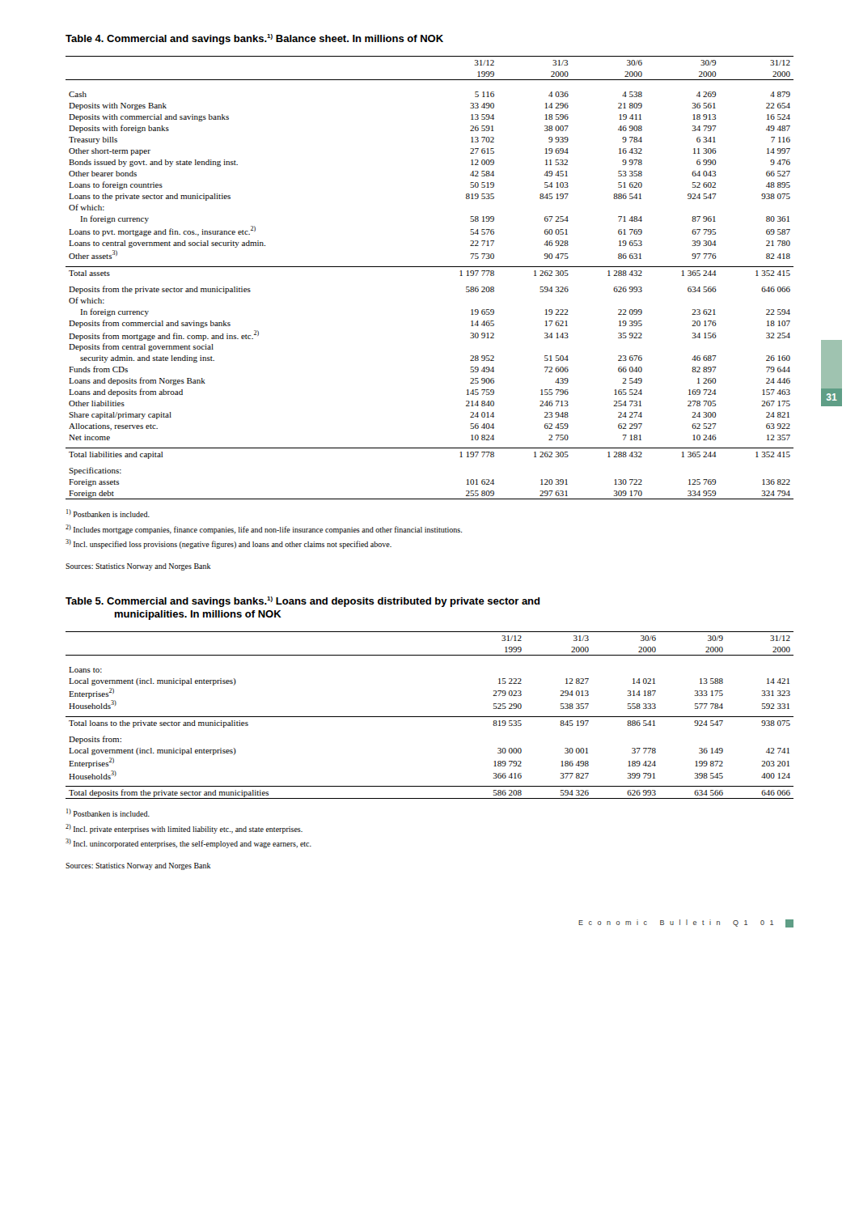31
Table 4. Commercial and savings banks.1) Balance sheet. In millions of NOK
| | 31/12 | 31/3 | 30/6 | 30/9 | 31/12 |
| --- | --- | --- | --- | --- | --- |
| | 1999 | 2000 | 2000 | 2000 | 2000 |
| Cash | 5 116 | 4 036 | 4 538 | 4 269 | 4 879 |
| Deposits with Norges Bank | 33 490 | 14 296 | 21 809 | 36 561 | 22 654 |
| Deposits with commercial and savings banks | 13 594 | 18 596 | 19 411 | 18 913 | 16 524 |
| Deposits with foreign banks | 26 591 | 38 007 | 46 908 | 34 797 | 49 487 |
| Treasury bills | 13 702 | 9 939 | 9 784 | 6 341 | 7 116 |
| Other short-term paper | 27 615 | 19 694 | 16 432 | 11 306 | 14 997 |
| Bonds issued by govt. and by state lending inst. | 12 009 | 11 532 | 9 978 | 6 990 | 9 476 |
| Other bearer bonds | 42 584 | 49 451 | 53 358 | 64 043 | 66 527 |
| Loans to foreign countries | 50 519 | 54 103 | 51 620 | 52 602 | 48 895 |
| Loans to the private sector and municipalities | 819 535 | 845 197 | 886 541 | 924 547 | 938 075 |
| Of which: | | | | | |
| In foreign currency | 58 199 | 67 254 | 71 484 | 87 961 | 80 361 |
| Loans to pvt. mortgage and fin. cos., insurance etc. 2) | 54 576 | 60 051 | 61 769 | 67 795 | 69 587 |
| Loans to central government and social security admin. | 22 717 | 46 928 | 19 653 | 39 304 | 21 780 |
| Other assets 3) | 75 730 | 90 475 | 86 631 | 97 776 | 82 418 |
| Total assets | 1 197 778 | 1 262 305 | 1 288 432 | 1 365 244 | 1 352 415 |
| Deposits from the private sector and municipalities | 586 208 | 594 326 | 626 993 | 634 566 | 646 066 |
| Of which: | | | | | |
| In foreign currency | 19 659 | 19 222 | 22 099 | 23 621 | 22 594 |
| Deposits from commercial and savings banks | 14 465 | 17 621 | 19 395 | 20 176 | 18 107 |
| Deposits from mortgage and fin. comp. and ins. etc. 2) | 30 912 | 34 143 | 35 922 | 34 156 | 32 254 |
| Deposits from central government social | | | | | |
| security admin. and state lending inst. | 28 952 | 51 504 | 23 676 | 46 687 | 26 160 |
| Funds from CDs | 59 494 | 72 606 | 66 040 | 82 897 | 79 644 |
| Loans and deposits from Norges Bank | 25 906 | 439 | 2 549 | 1 260 | 24 446 |
| Loans and deposits from abroad | 145 759 | 155 796 | 165 524 | 169 724 | 157 463 |
| Other liabilities | 214 840 | 246 713 | 254 731 | 278 705 | 267 175 |
| Share capital/primary capital | 24 014 | 23 948 | 24 274 | 24 300 | 24 821 |
| Allocations, reserves etc. | 56 404 | 62 459 | 62 297 | 62 527 | 63 922 |
| Net income | 10 824 | 2 750 | 7 181 | 10 246 | 12 357 |
| Total liabilities and capital | 1 197 778 | 1 262 305 | 1 288 432 | 1 365 244 | 1 352 415 |
| Specifications: | | | | | |
| Foreign assets | 101 624 | 120 391 | 130 722 | 125 769 | 136 822 |
| Foreign debt | 255 809 | 297 631 | 309 170 | 334 959 | 324 794 |
1) Postbanken is included.
2) Includes mortgage companies, finance companies, life and non-life insurance companies and other financial institutions.
3) Incl. unspecified loss provisions (negative figures) and loans and other claims not specified above.
Sources: Statistics Norway and Norges Bank
Table 5. Commercial and savings banks.1) Loans and deposits distributed by private sector and municipalities. In millions of NOK
| | 31/12 | 31/3 | 30/6 | 30/9 | 31/12 |
| --- | --- | --- | --- | --- | --- |
| | 1999 | 2000 | 2000 | 2000 | 2000 |
| Loans to: | | | | | |
| Local government (incl. municipal enterprises) | 15 222 | 12 827 | 14 021 | 13 588 | 14 421 |
| Enterprises 2) | 279 023 | 294 013 | 314 187 | 333 175 | 331 323 |
| Households 3) | 525 290 | 538 357 | 558 333 | 577 784 | 592 331 |
| Total loans to the private sector and municipalities | 819 535 | 845 197 | 886 541 | 924 547 | 938 075 |
| Deposits from: | | | | | |
| Local government (incl. municipal enterprises) | 30 000 | 30 001 | 37 778 | 36 149 | 42 741 |
| Enterprises 2) | 189 792 | 186 498 | 189 424 | 199 872 | 203 201 |
| Households 3) | 366 416 | 377 827 | 399 791 | 398 545 | 400 124 |
| Total deposits from the private sector and municipalities | 586 208 | 594 326 | 626 993 | 634 566 | 646 066 |
1) Postbanken is included.
2) Incl. private enterprises with limited liability etc., and state enterprises.
3) Incl. unincorporated enterprises, the self-employed and wage earners, etc.
Sources: Statistics Norway and Norges Bank
E c o n o m i c B u l l e t i n Q 1 0 1